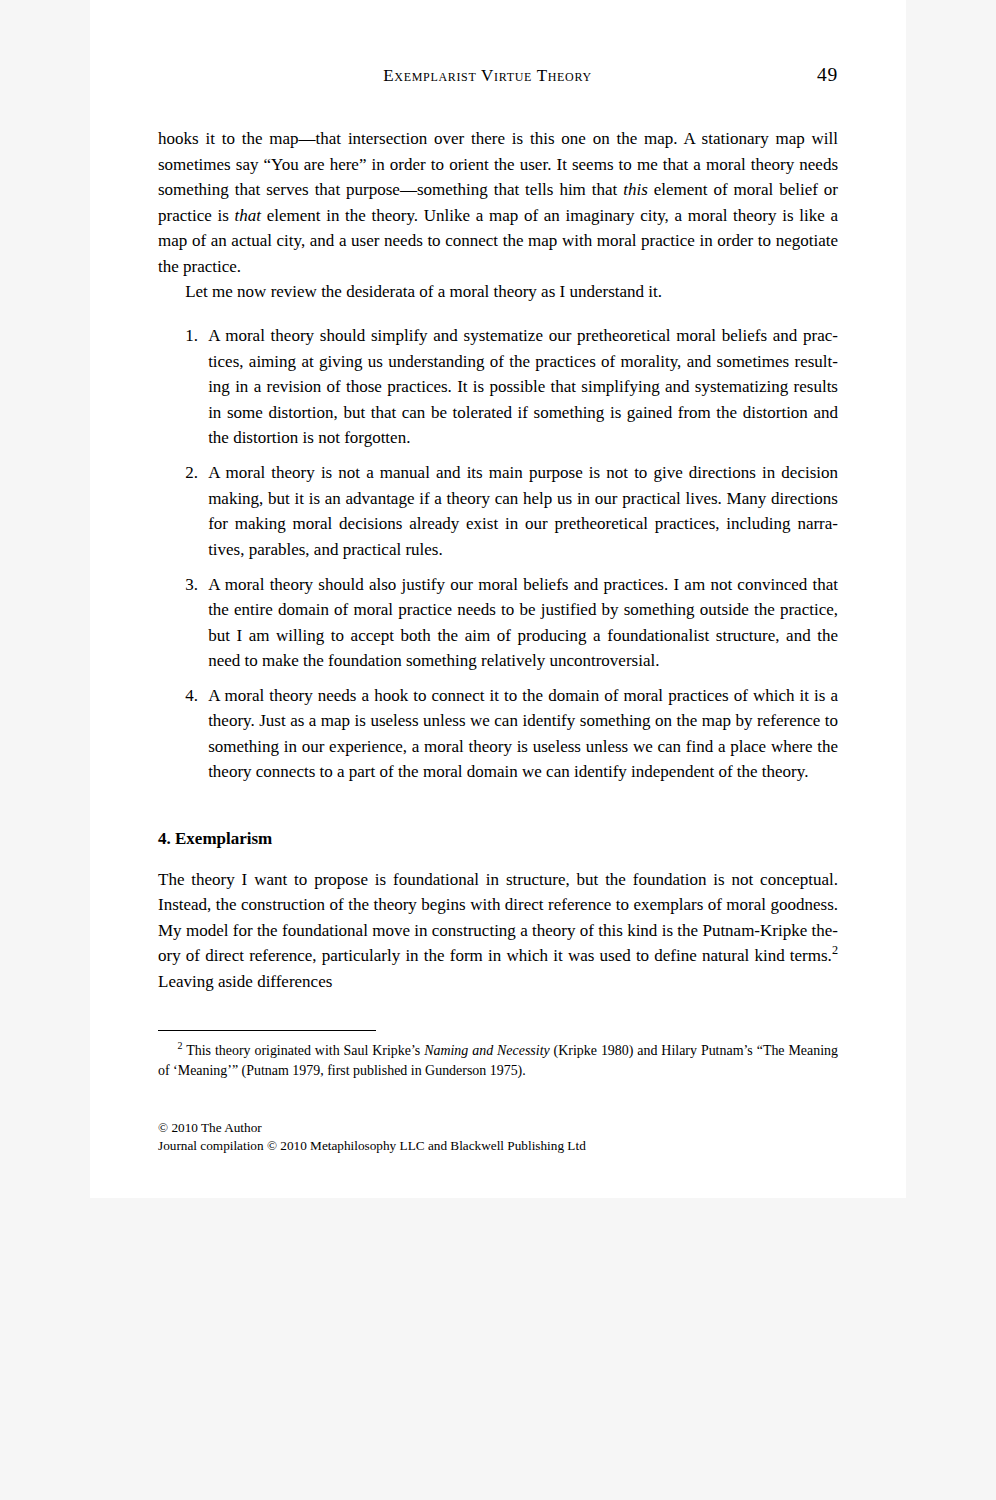Exemplarist Virtue Theory 49
hooks it to the map—that intersection over there is this one on the map. A stationary map will sometimes say “You are here” in order to orient the user. It seems to me that a moral theory needs something that serves that purpose—something that tells him that this element of moral belief or practice is that element in the theory. Unlike a map of an imaginary city, a moral theory is like a map of an actual city, and a user needs to connect the map with moral practice in order to negotiate the practice.
Let me now review the desiderata of a moral theory as I understand it.
A moral theory should simplify and systematize our pretheoretical moral beliefs and practices, aiming at giving us understanding of the practices of morality, and sometimes resulting in a revision of those practices. It is possible that simplifying and systematizing results in some distortion, but that can be tolerated if something is gained from the distortion and the distortion is not forgotten.
A moral theory is not a manual and its main purpose is not to give directions in decision making, but it is an advantage if a theory can help us in our practical lives. Many directions for making moral decisions already exist in our pretheoretical practices, including narratives, parables, and practical rules.
A moral theory should also justify our moral beliefs and practices. I am not convinced that the entire domain of moral practice needs to be justified by something outside the practice, but I am willing to accept both the aim of producing a foundationalist structure, and the need to make the foundation something relatively uncontroversial.
A moral theory needs a hook to connect it to the domain of moral practices of which it is a theory. Just as a map is useless unless we can identify something on the map by reference to something in our experience, a moral theory is useless unless we can find a place where the theory connects to a part of the moral domain we can identify independent of the theory.
4. Exemplarism
The theory I want to propose is foundational in structure, but the foundation is not conceptual. Instead, the construction of the theory begins with direct reference to exemplars of moral goodness. My model for the foundational move in constructing a theory of this kind is the Putnam-Kripke theory of direct reference, particularly in the form in which it was used to define natural kind terms.2 Leaving aside differences
2 This theory originated with Saul Kripke’s Naming and Necessity (Kripke 1980) and Hilary Putnam’s “The Meaning of ‘Meaning’” (Putnam 1979, first published in Gunderson 1975).
© 2010 The Author
Journal compilation © 2010 Metaphilosophy LLC and Blackwell Publishing Ltd